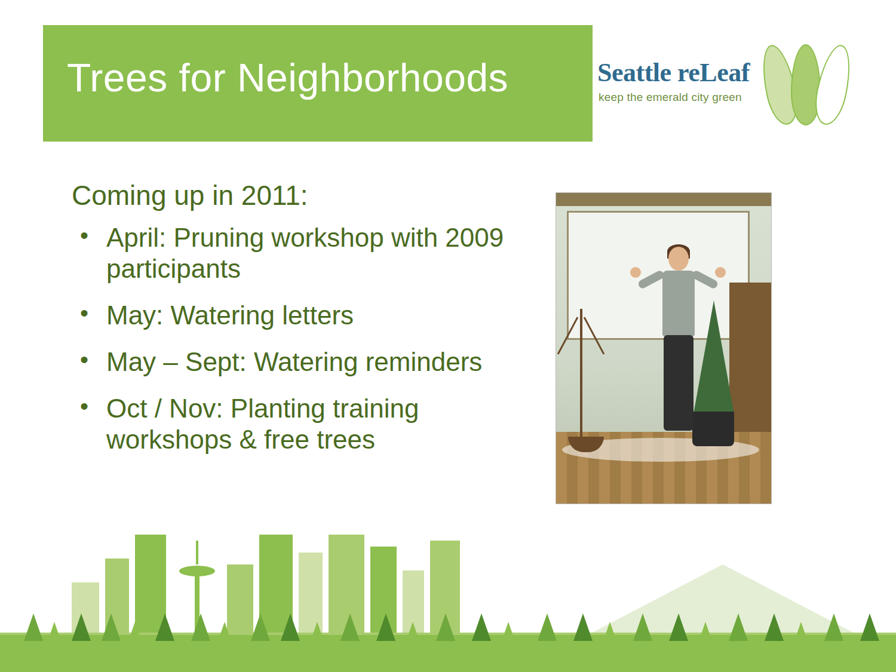Trees for Neighborhoods
Seattle reLeaf
keep the emerald city green
Coming up in 2011:
April: Pruning workshop with 2009 participants
May: Watering letters
May – Sept: Watering reminders
Oct / Nov: Planting training workshops & free trees